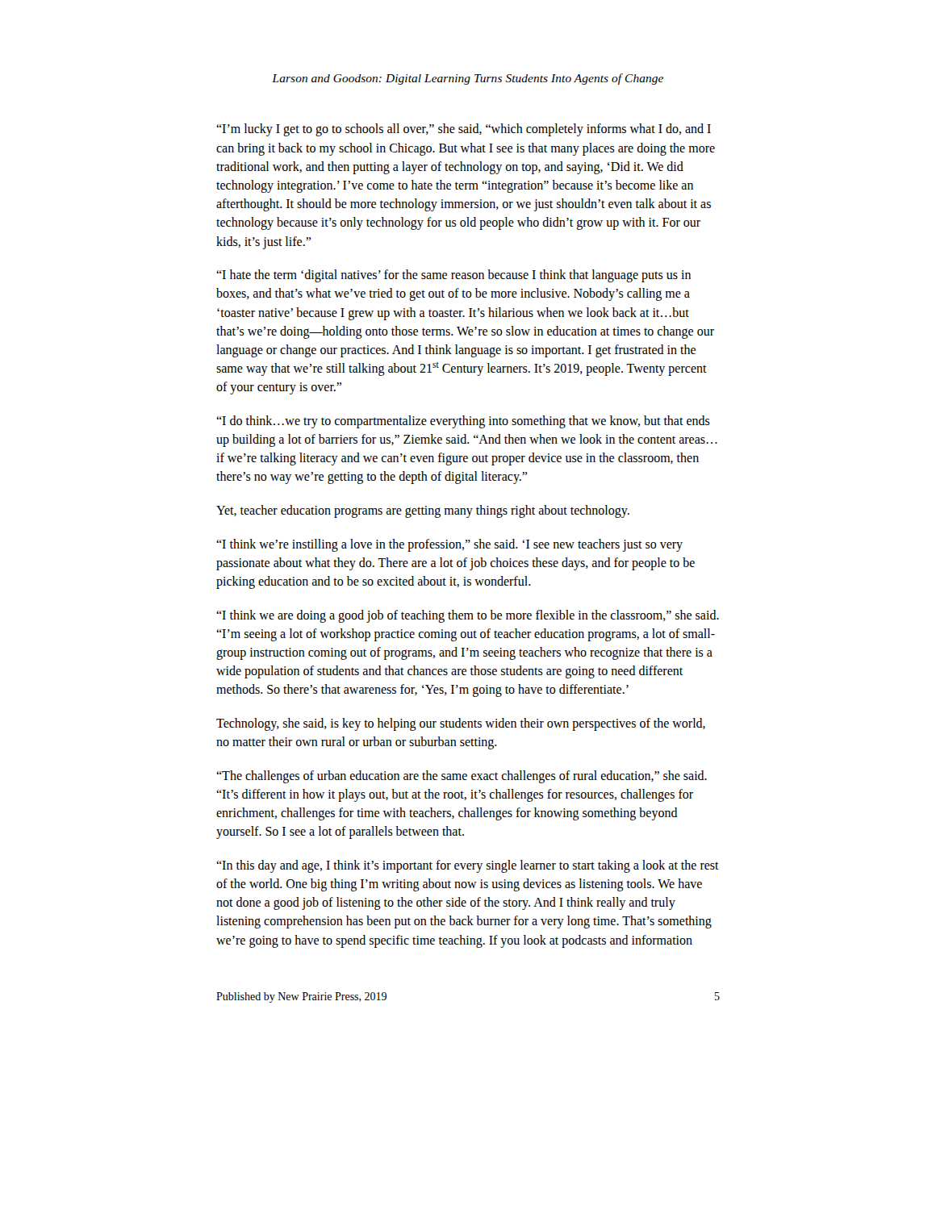Larson and Goodson: Digital Learning Turns Students Into Agents of Change
“I’m lucky I get to go to schools all over,” she said, “which completely informs what I do, and I can bring it back to my school in Chicago. But what I see is that many places are doing the more traditional work, and then putting a layer of technology on top, and saying, ‘Did it. We did technology integration.’ I’ve come to hate the term “integration” because it’s become like an afterthought. It should be more technology immersion, or we just shouldn’t even talk about it as technology because it’s only technology for us old people who didn’t grow up with it. For our kids, it’s just life.”
“I hate the term ‘digital natives’ for the same reason because I think that language puts us in boxes, and that’s what we’ve tried to get out of to be more inclusive. Nobody’s calling me a ‘toaster native’ because I grew up with a toaster. It’s hilarious when we look back at it…but that’s we’re doing—holding onto those terms. We’re so slow in education at times to change our language or change our practices. And I think language is so important. I get frustrated in the same way that we’re still talking about 21st Century learners. It’s 2019, people. Twenty percent of your century is over.”
“I do think…we try to compartmentalize everything into something that we know, but that ends up building a lot of barriers for us,” Ziemke said. “And then when we look in the content areas…if we’re talking literacy and we can’t even figure out proper device use in the classroom, then there’s no way we’re getting to the depth of digital literacy.”
Yet, teacher education programs are getting many things right about technology.
“I think we’re instilling a love in the profession,” she said. ‘I see new teachers just so very passionate about what they do. There are a lot of job choices these days, and for people to be picking education and to be so excited about it, is wonderful.
“I think we are doing a good job of teaching them to be more flexible in the classroom,” she said. “I’m seeing a lot of workshop practice coming out of teacher education programs, a lot of small-group instruction coming out of programs, and I’m seeing teachers who recognize that there is a wide population of students and that chances are those students are going to need different methods. So there’s that awareness for, ‘Yes, I’m going to have to differentiate.’
Technology, she said, is key to helping our students widen their own perspectives of the world, no matter their own rural or urban or suburban setting.
“The challenges of urban education are the same exact challenges of rural education,” she said. “It’s different in how it plays out, but at the root, it’s challenges for resources, challenges for enrichment, challenges for time with teachers, challenges for knowing something beyond yourself. So I see a lot of parallels between that.
“In this day and age, I think it’s important for every single learner to start taking a look at the rest of the world. One big thing I’m writing about now is using devices as listening tools. We have not done a good job of listening to the other side of the story. And I think really and truly listening comprehension has been put on the back burner for a very long time. That’s something we’re going to have to spend specific time teaching. If you look at podcasts and information
Published by New Prairie Press, 2019
5